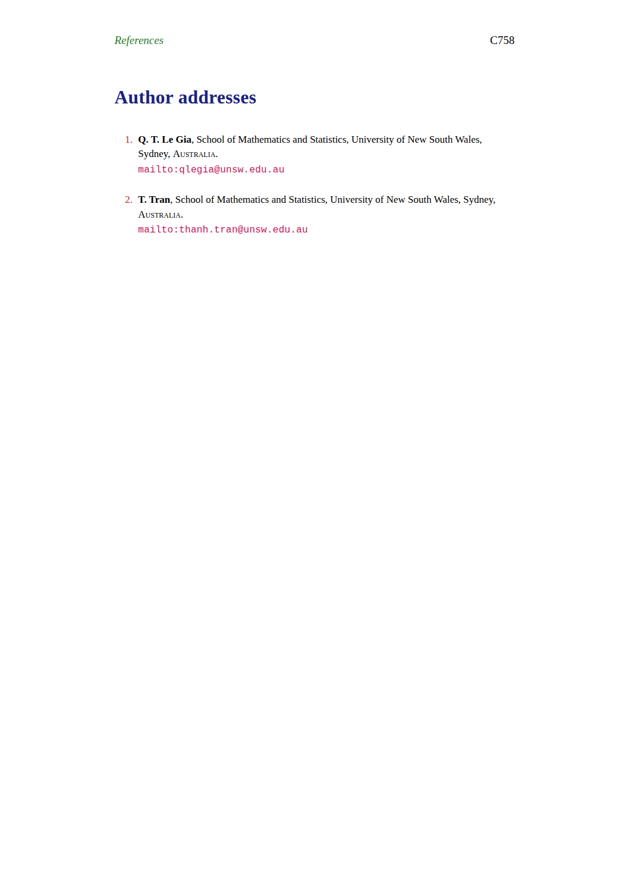References C758
Author addresses
1. Q. T. Le Gia, School of Mathematics and Statistics, University of New South Wales, Sydney, Australia. mailto:qlegia@unsw.edu.au
2. T. Tran, School of Mathematics and Statistics, University of New South Wales, Sydney, Australia. mailto:thanh.tran@unsw.edu.au